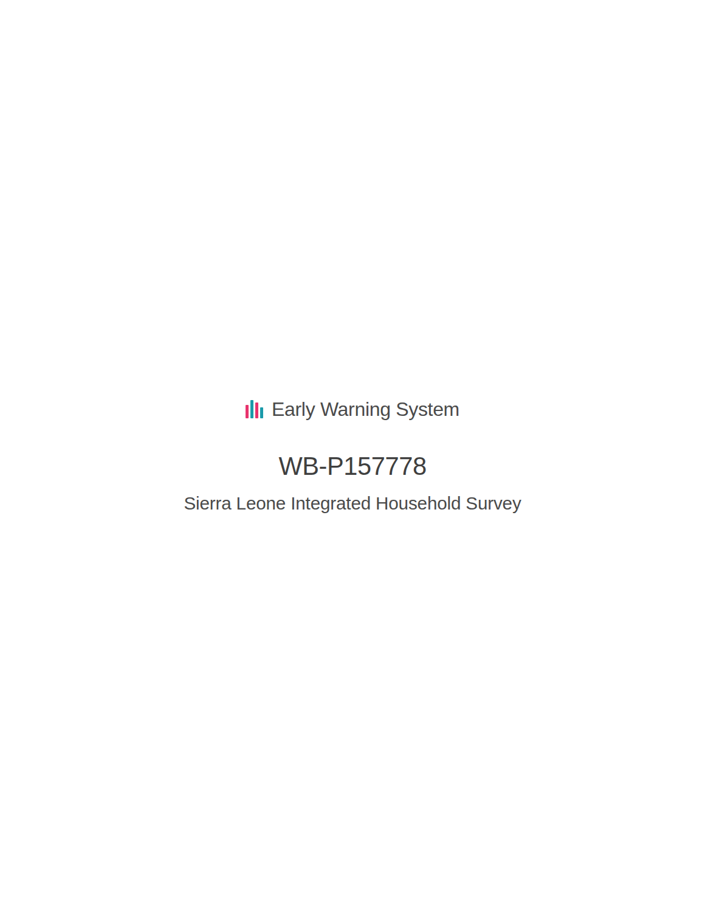Early Warning System
WB-P157778
Sierra Leone Integrated Household Survey